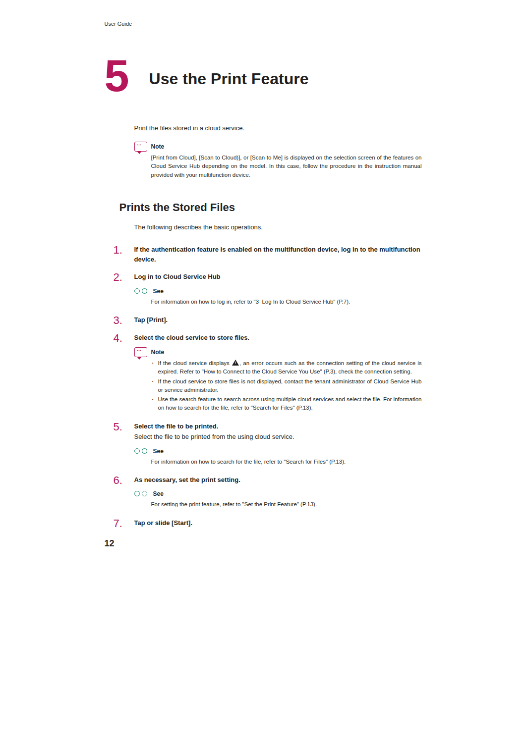User Guide
5
Use the Print Feature
Print the files stored in a cloud service.
⋯Note
[Print from Cloud], [Scan to Cloud)], or [Scan to Me] is displayed on the selection screen of the features on Cloud Service Hub depending on the model. In this case, follow the procedure in the instruction manual provided with your multifunction device.
Prints the Stored Files
The following describes the basic operations.
If the authentication feature is enabled on the multifunction device, log in to the multifunction device.
Log in to Cloud Service Hub
See
For information on how to log in, refer to "3 Log In to Cloud Service Hub" (P.7).
Tap [Print].
Select the cloud service to store files.
⋯Note
If the cloud service displays !, an error occurs such as the connection setting of the cloud service is expired. Refer to "How to Connect to the Cloud Service You Use" (P.3), check the connection setting.
If the cloud service to store files is not displayed, contact the tenant administrator of Cloud Service Hub or service administrator.
Use the search feature to search across using multiple cloud services and select the file. For information on how to search for the file, refer to "Search for Files" (P.13).
Select the file to be printed. Select the file to be printed from the using cloud service.
See
For information on how to search for the file, refer to "Search for Files" (P.13).
As necessary, set the print setting.
See
For setting the print feature, refer to "Set the Print Feature" (P.13).
Tap or slide [Start].
12